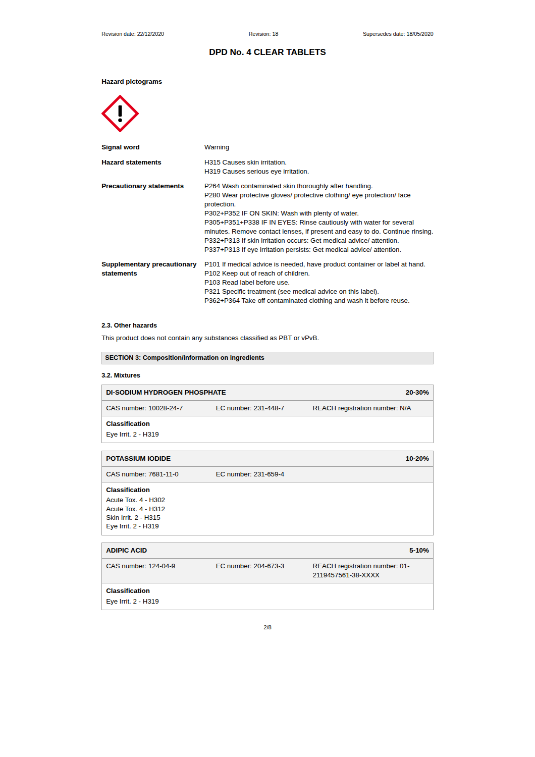Revision date: 22/12/2020
Revision: 18
Supersedes date: 18/05/2020
DPD No. 4 CLEAR TABLETS
| Hazard pictograms | |
| Signal word | Warning |
| Hazard statements | H315 Causes skin irritation. H319 Causes serious eye irritation. |
| Precautionary statements | P264 Wash contaminated skin thoroughly after handling. P280 Wear protective gloves/ protective clothing/ eye protection/ face protection. P302+P352 IF ON SKIN: Wash with plenty of water. P305+P351+P338 IF IN EYES: Rinse cautiously with water for several minutes. Remove contact lenses, if present and easy to do. Continue rinsing. P332+P313 If skin irritation occurs: Get medical advice/ attention. P337+P313 If eye irritation persists: Get medical advice/ attention. |
| Supplementary precautionary statements | P101 If medical advice is needed, have product container or label at hand. P102 Keep out of reach of children. P103 Read label before use. P321 Specific treatment (see medical advice on this label). P362+P364 Take off contaminated clothing and wash it before reuse. |
2.3. Other hazards
This product does not contain any substances classified as PBT or vPvB.
SECTION 3: Composition/information on ingredients
3.2. Mixtures
DI-SODIUM HYDROGEN PHOSPHATE 20-30%
CAS number: 10028-24-7 EC number: 231-448-7 REACH registration number: N/A
Classification
Eye Irrit. 2 - H319
POTASSIUM IODIDE 10-20%
CAS number: 7681-11-0 EC number: 231-659-4
Classification
Acute Tox. 4 - H302
Acute Tox. 4 - H312
Skin Irrit. 2 - H315
Eye Irrit. 2 - H319
ADIPIC ACID 5-10%
CAS number: 124-04-9 EC number: 204-673-3 REACH registration number: 01-2119457561-38-XXXX
Classification
Eye Irrit. 2 - H319
2/8